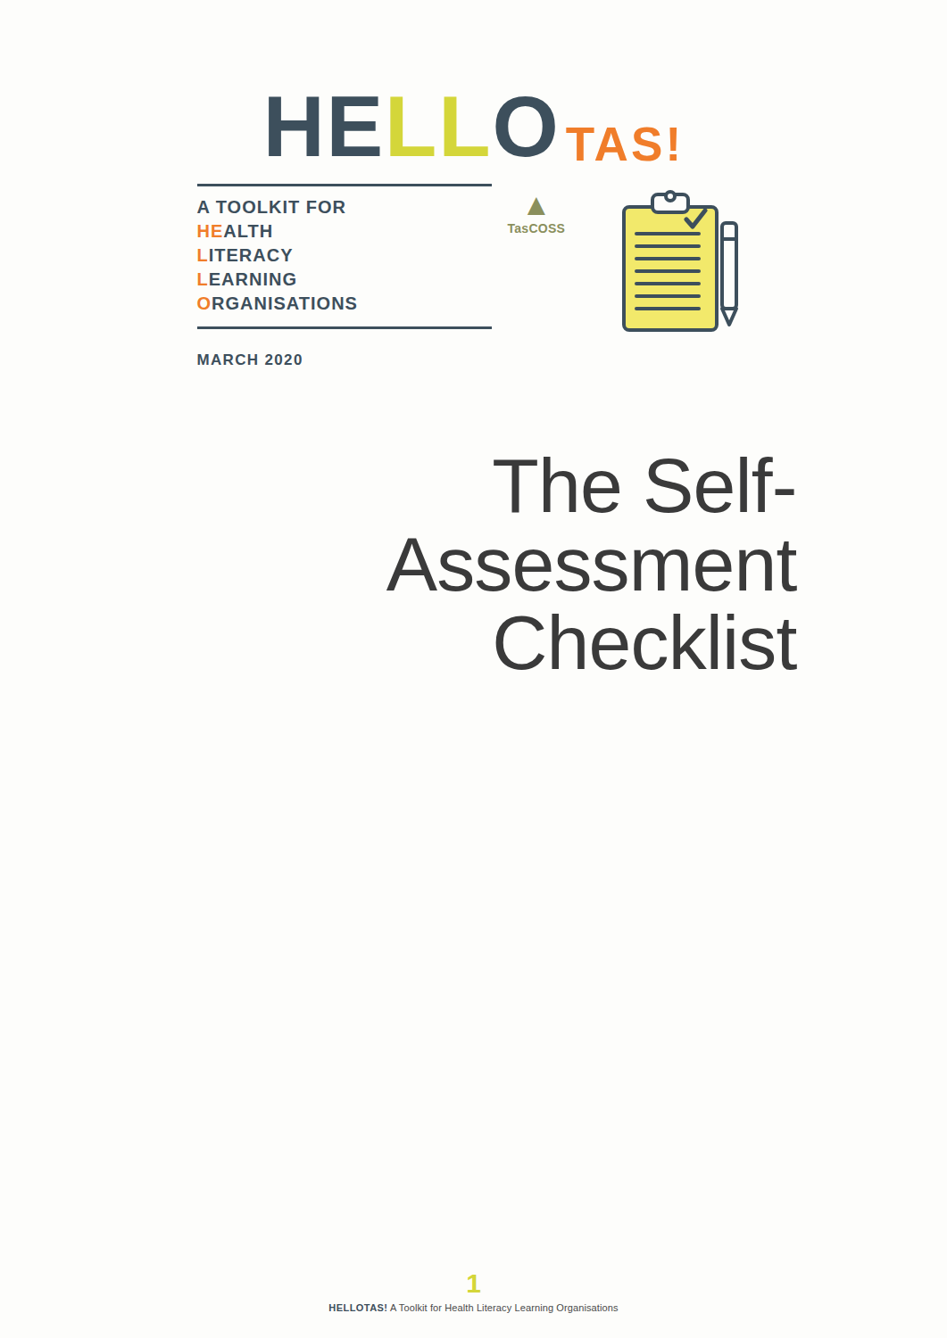HE LL O
TAS!
A Toolkit for
Health
Literacy
Learning
Organisations
▲ TasCOSS
March 2020
The Self-Assessment Checklist
1
HELLOTAS! A Toolkit for Health Literacy Learning Organisations